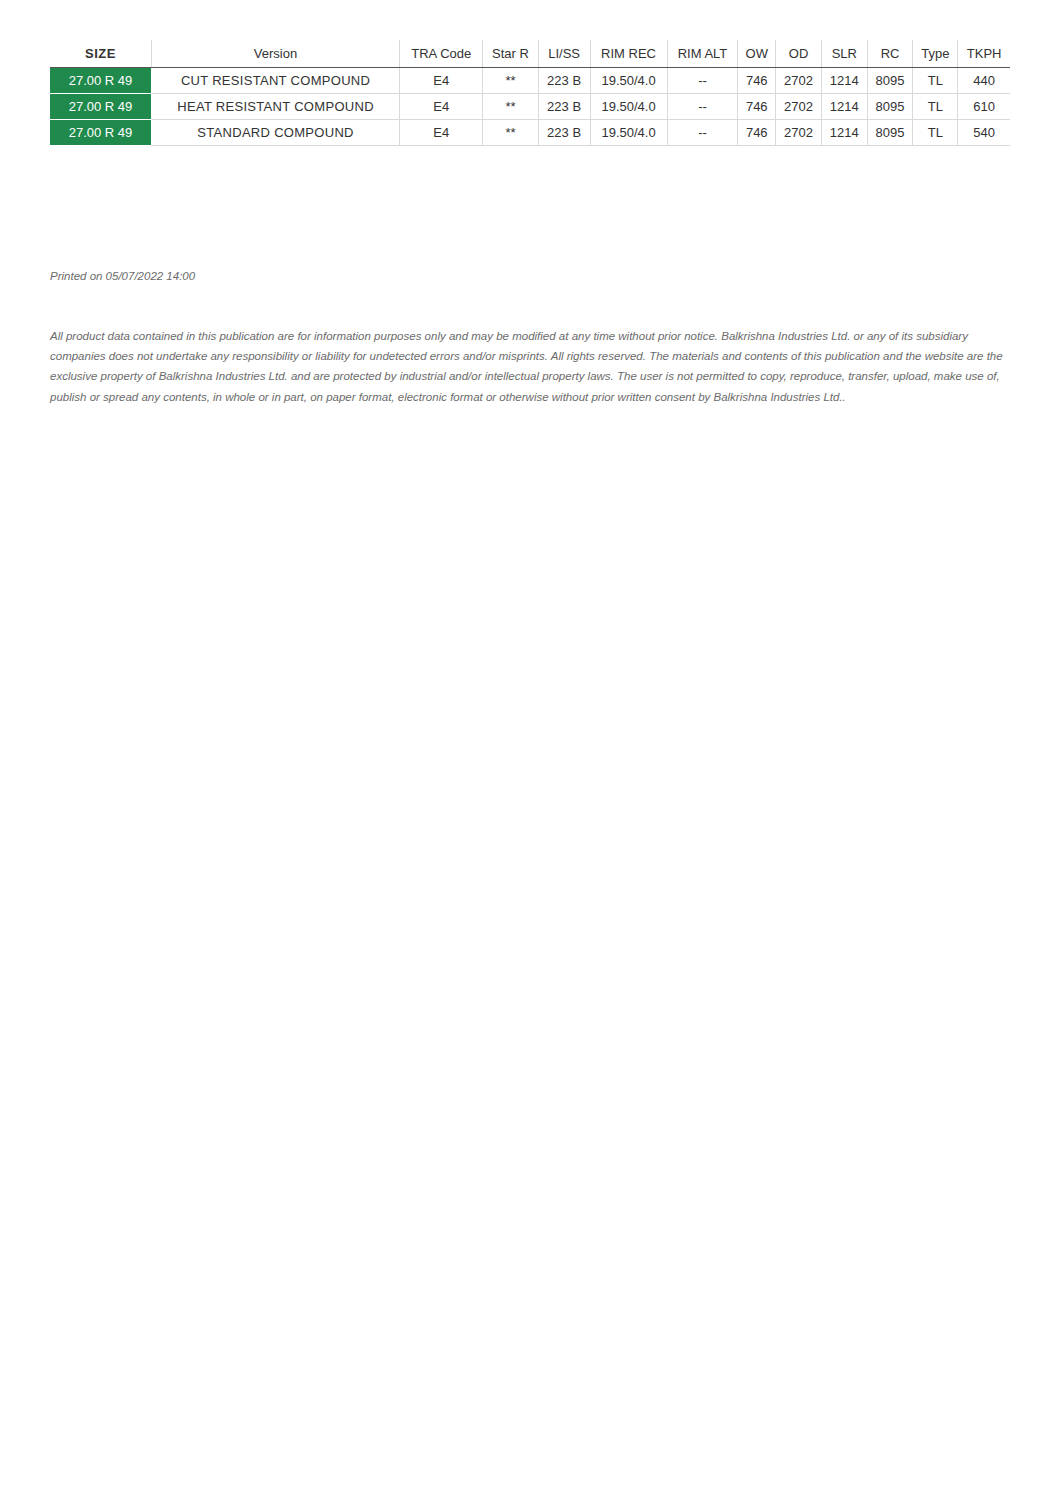| SIZE | Version | TRA Code | Star R | LI/SS | RIM REC | RIM ALT | OW | OD | SLR | RC | Type | TKPH |
| --- | --- | --- | --- | --- | --- | --- | --- | --- | --- | --- | --- | --- |
| 27.00 R 49 | CUT RESISTANT COMPOUND | E4 | ** | 223 B | 19.50/4.0 | -- | 746 | 2702 | 1214 | 8095 | TL | 440 |
| 27.00 R 49 | HEAT RESISTANT COMPOUND | E4 | ** | 223 B | 19.50/4.0 | -- | 746 | 2702 | 1214 | 8095 | TL | 610 |
| 27.00 R 49 | STANDARD COMPOUND | E4 | ** | 223 B | 19.50/4.0 | -- | 746 | 2702 | 1214 | 8095 | TL | 540 |
Printed on 05/07/2022 14:00
All product data contained in this publication are for information purposes only and may be modified at any time without prior notice. Balkrishna Industries Ltd. or any of its subsidiary companies does not undertake any responsibility or liability for undetected errors and/or misprints. All rights reserved. The materials and contents of this publication and the website are the exclusive property of Balkrishna Industries Ltd. and are protected by industrial and/or intellectual property laws. The user is not permitted to copy, reproduce, transfer, upload, make use of, publish or spread any contents, in whole or in part, on paper format, electronic format or otherwise without prior written consent by Balkrishna Industries Ltd..